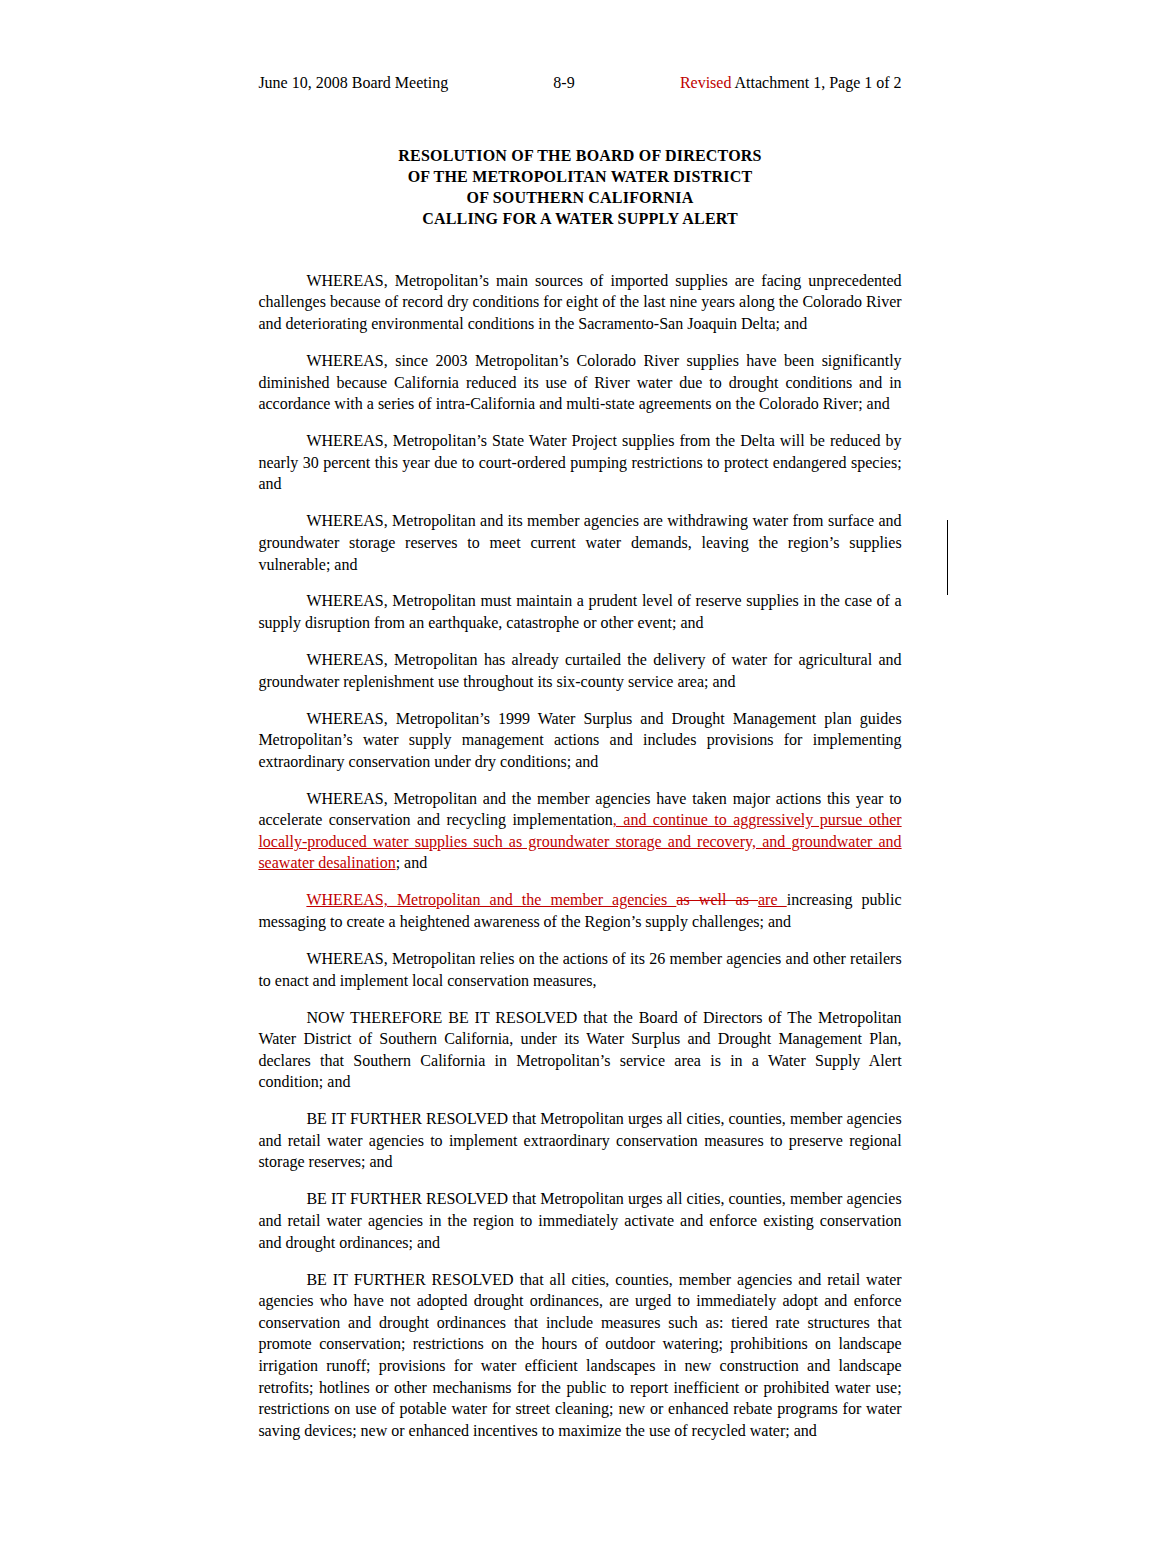June 10, 2008 Board Meeting
8-9
Revised Attachment 1, Page 1 of 2
RESOLUTION OF THE BOARD OF DIRECTORS
OF THE METROPOLITAN WATER DISTRICT
OF SOUTHERN CALIFORNIA
CALLING FOR A WATER SUPPLY ALERT
WHEREAS, Metropolitan’s main sources of imported supplies are facing unprecedented challenges because of record dry conditions for eight of the last nine years along the Colorado River and deteriorating environmental conditions in the Sacramento-San Joaquin Delta; and
WHEREAS, since 2003 Metropolitan’s Colorado River supplies have been significantly diminished because California reduced its use of River water due to drought conditions and in accordance with a series of intra-California and multi-state agreements on the Colorado River; and
WHEREAS, Metropolitan’s State Water Project supplies from the Delta will be reduced by nearly 30 percent this year due to court-ordered pumping restrictions to protect endangered species; and
WHEREAS, Metropolitan and its member agencies are withdrawing water from surface and groundwater storage reserves to meet current water demands, leaving the region’s supplies vulnerable; and
WHEREAS, Metropolitan must maintain a prudent level of reserve supplies in the case of a supply disruption from an earthquake, catastrophe or other event; and
WHEREAS, Metropolitan has already curtailed the delivery of water for agricultural and groundwater replenishment use throughout its six-county service area; and
WHEREAS, Metropolitan’s 1999 Water Surplus and Drought Management plan guides Metropolitan’s water supply management actions and includes provisions for implementing extraordinary conservation under dry conditions; and
WHEREAS, Metropolitan and the member agencies have taken major actions this year to accelerate conservation and recycling implementation, and continue to aggressively pursue other locally-produced water supplies such as groundwater storage and recovery, and groundwater and seawater desalination; and
WHEREAS, Metropolitan and the member agencies as well as are increasing public messaging to create a heightened awareness of the Region’s supply challenges; and
WHEREAS, Metropolitan relies on the actions of its 26 member agencies and other retailers to enact and implement local conservation measures,
NOW THEREFORE BE IT RESOLVED that the Board of Directors of The Metropolitan Water District of Southern California, under its Water Surplus and Drought Management Plan, declares that Southern California in Metropolitan’s service area is in a Water Supply Alert condition; and
BE IT FURTHER RESOLVED that Metropolitan urges all cities, counties, member agencies and retail water agencies to implement extraordinary conservation measures to preserve regional storage reserves; and
BE IT FURTHER RESOLVED that Metropolitan urges all cities, counties, member agencies and retail water agencies in the region to immediately activate and enforce existing conservation and drought ordinances; and
BE IT FURTHER RESOLVED that all cities, counties, member agencies and retail water agencies who have not adopted drought ordinances, are urged to immediately adopt and enforce conservation and drought ordinances that include measures such as: tiered rate structures that promote conservation; restrictions on the hours of outdoor watering; prohibitions on landscape irrigation runoff; provisions for water efficient landscapes in new construction and landscape retrofits; hotlines or other mechanisms for the public to report inefficient or prohibited water use; restrictions on use of potable water for street cleaning; new or enhanced rebate programs for water saving devices; new or enhanced incentives to maximize the use of recycled water; and